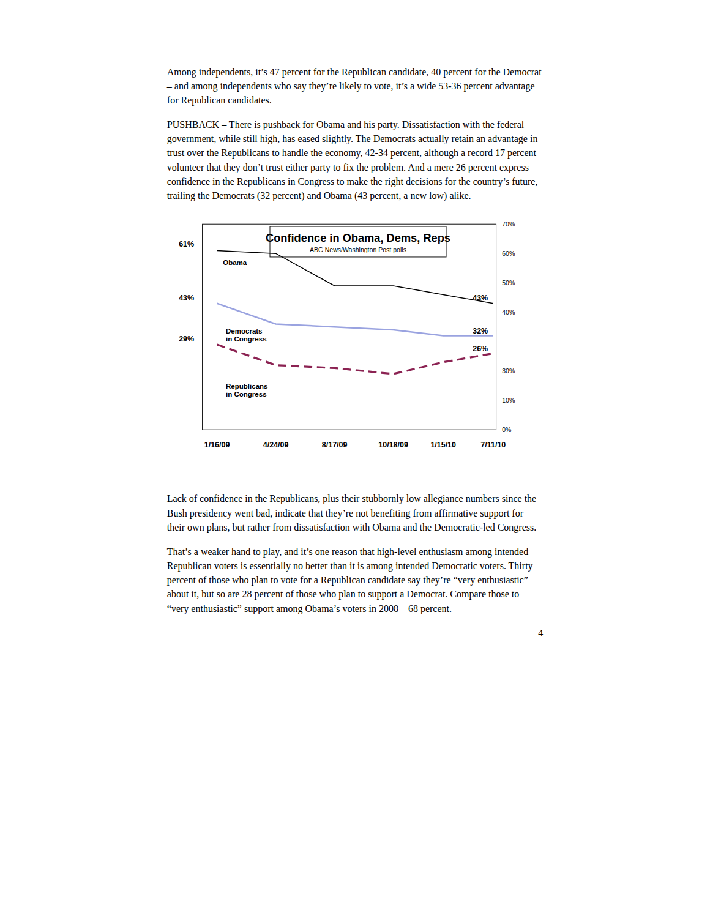Among independents, it’s 47 percent for the Republican candidate, 40 percent for the Democrat – and among independents who say they’re likely to vote, it’s a wide 53-36 percent advantage for Republican candidates.
PUSHBACK – There is pushback for Obama and his party. Dissatisfaction with the federal government, while still high, has eased slightly. The Democrats actually retain an advantage in trust over the Republicans to handle the economy, 42-34 percent, although a record 17 percent volunteer that they don’t trust either party to fix the problem. And a mere 26 percent express confidence in the Republicans in Congress to make the right decisions for the country’s future, trailing the Democrats (32 percent) and Obama (43 percent, a new low) alike.
Confidence in Obama, Dems, Reps ABC News/Washington Post polls 70% 60% 50% 40% 30% 10% 0% 61% 43% 29% 43% 32% 26% Obama Democrats in Congress Republicans in Congress 1/16/09 4/24/09 8/17/09 10/18/09 1/15/10 7/11/10
Lack of confidence in the Republicans, plus their stubbornly low allegiance numbers since the Bush presidency went bad, indicate that they’re not benefiting from affirmative support for their own plans, but rather from dissatisfaction with Obama and the Democratic-led Congress.
That’s a weaker hand to play, and it’s one reason that high-level enthusiasm among intended Republican voters is essentially no better than it is among intended Democratic voters. Thirty percent of those who plan to vote for a Republican candidate say they’re “very enthusiastic” about it, but so are 28 percent of those who plan to support a Democrat. Compare those to “very enthusiastic” support among Obama’s voters in 2008 – 68 percent.
4